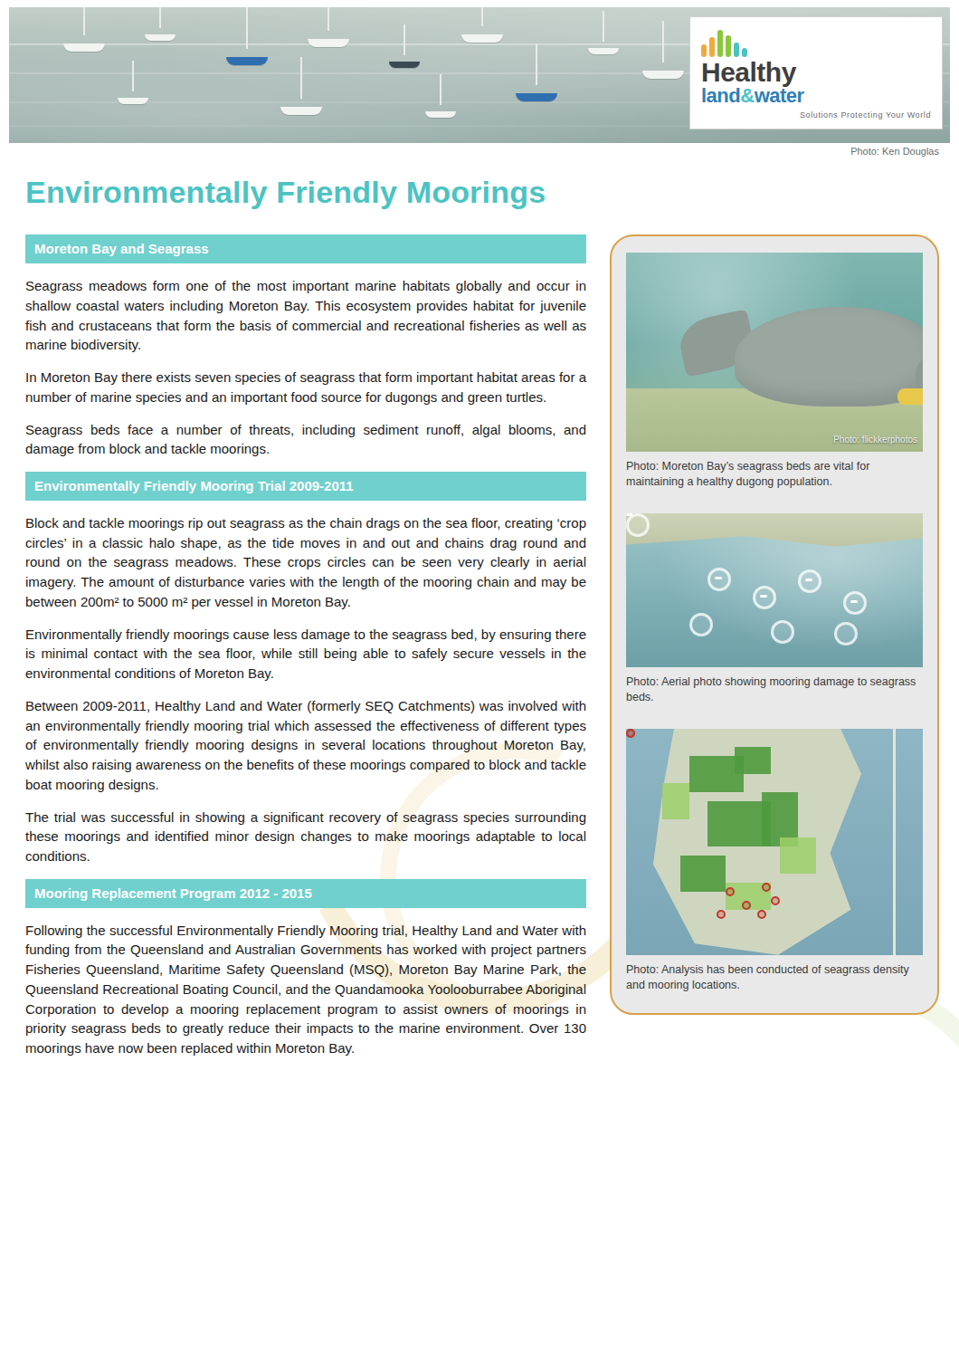Healthy
land&water
Solutions Protecting Your World
Photo: Ken Douglas
Environmentally Friendly Moorings
Moreton Bay and Seagrass
Seagrass meadows form one of the most important marine habitats globally and occur in shallow coastal waters including Moreton Bay. This ecosystem provides habitat for juvenile fish and crustaceans that form the basis of commercial and recreational fisheries as well as marine biodiversity.
In Moreton Bay there exists seven species of seagrass that form important habitat areas for a number of marine species and an important food source for dugongs and green turtles.
Seagrass beds face a number of threats, including sediment runoff, algal blooms, and damage from block and tackle moorings.
Environmentally Friendly Mooring Trial 2009-2011
Block and tackle moorings rip out seagrass as the chain drags on the sea floor, creating ‘crop circles’ in a classic halo shape, as the tide moves in and out and chains drag round and round on the seagrass meadows. These crops circles can be seen very clearly in aerial imagery. The amount of disturbance varies with the length of the mooring chain and may be between 200m² to 5000 m² per vessel in Moreton Bay.
Environmentally friendly moorings cause less damage to the seagrass bed, by ensuring there is minimal contact with the sea floor, while still being able to safely secure vessels in the environmental conditions of Moreton Bay.
Between 2009-2011, Healthy Land and Water (formerly SEQ Catchments) was involved with an environmentally friendly mooring trial which assessed the effectiveness of different types of environmentally friendly mooring designs in several locations throughout Moreton Bay, whilst also raising awareness on the benefits of these moorings compared to block and tackle boat mooring designs.
The trial was successful in showing a significant recovery of seagrass species surrounding these moorings and identified minor design changes to make moorings adaptable to local conditions.
Mooring Replacement Program 2012 - 2015
Following the successful Environmentally Friendly Mooring trial, Healthy Land and Water with funding from the Queensland and Australian Governments has worked with project partners Fisheries Queensland, Maritime Safety Queensland (MSQ), Moreton Bay Marine Park, the Queensland Recreational Boating Council, and the Quandamooka Yoolooburrabee Aboriginal Corporation to develop a mooring replacement program to assist owners of moorings in priority seagrass beds to greatly reduce their impacts to the marine environment. Over 130 moorings have now been replaced within Moreton Bay.
Photo: flickkerphotos
Photo: Moreton Bay’s seagrass beds are vital for maintaining a healthy dugong population.
Photo: Aerial photo showing mooring damage to seagrass beds.
Photo: Analysis has been conducted of seagrass density and mooring locations.